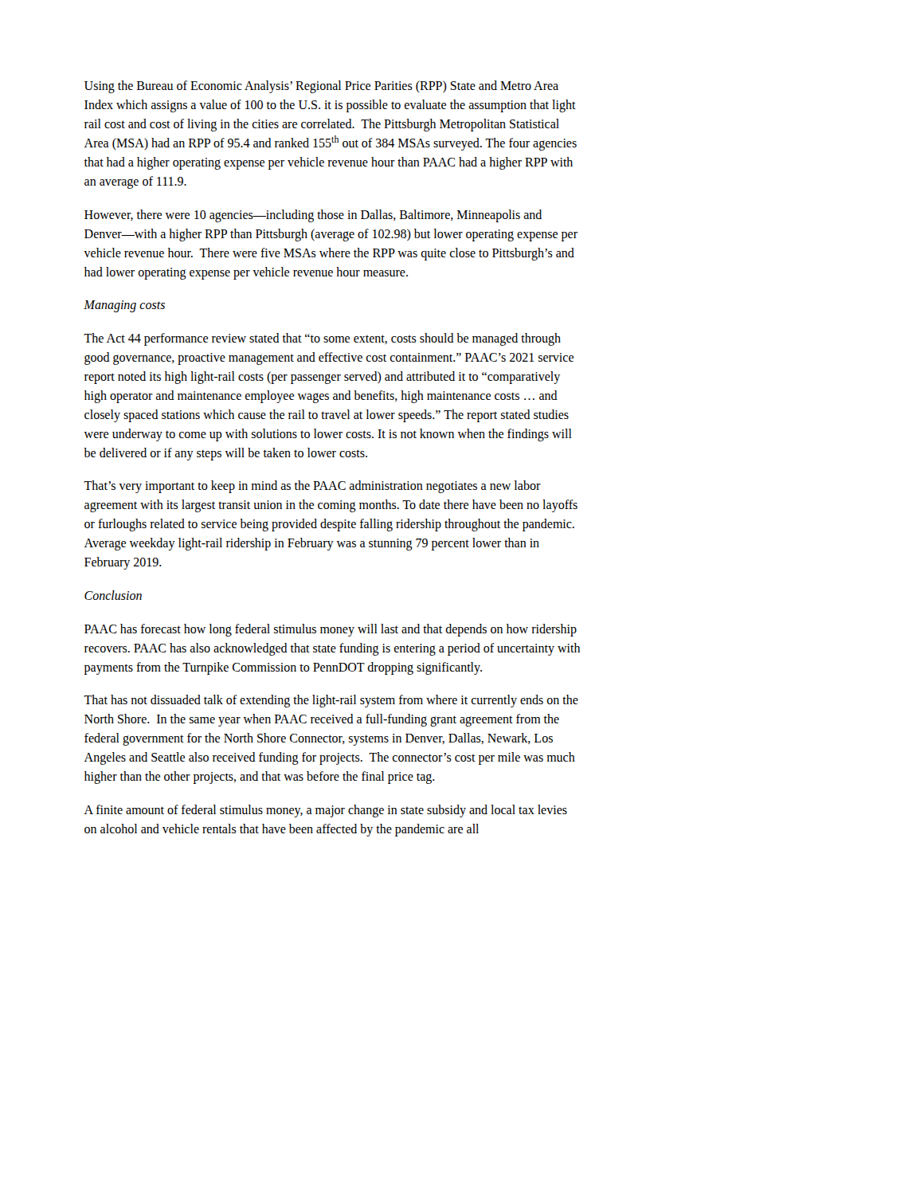Using the Bureau of Economic Analysis’ Regional Price Parities (RPP) State and Metro Area Index which assigns a value of 100 to the U.S. it is possible to evaluate the assumption that light rail cost and cost of living in the cities are correlated. The Pittsburgh Metropolitan Statistical Area (MSA) had an RPP of 95.4 and ranked 155th out of 384 MSAs surveyed. The four agencies that had a higher operating expense per vehicle revenue hour than PAAC had a higher RPP with an average of 111.9.
However, there were 10 agencies—including those in Dallas, Baltimore, Minneapolis and Denver—with a higher RPP than Pittsburgh (average of 102.98) but lower operating expense per vehicle revenue hour. There were five MSAs where the RPP was quite close to Pittsburgh’s and had lower operating expense per vehicle revenue hour measure.
Managing costs
The Act 44 performance review stated that “to some extent, costs should be managed through good governance, proactive management and effective cost containment.” PAAC’s 2021 service report noted its high light-rail costs (per passenger served) and attributed it to “comparatively high operator and maintenance employee wages and benefits, high maintenance costs … and closely spaced stations which cause the rail to travel at lower speeds.” The report stated studies were underway to come up with solutions to lower costs. It is not known when the findings will be delivered or if any steps will be taken to lower costs.
That’s very important to keep in mind as the PAAC administration negotiates a new labor agreement with its largest transit union in the coming months. To date there have been no layoffs or furloughs related to service being provided despite falling ridership throughout the pandemic. Average weekday light-rail ridership in February was a stunning 79 percent lower than in February 2019.
Conclusion
PAAC has forecast how long federal stimulus money will last and that depends on how ridership recovers. PAAC has also acknowledged that state funding is entering a period of uncertainty with payments from the Turnpike Commission to PennDOT dropping significantly.
That has not dissuaded talk of extending the light-rail system from where it currently ends on the North Shore. In the same year when PAAC received a full-funding grant agreement from the federal government for the North Shore Connector, systems in Denver, Dallas, Newark, Los Angeles and Seattle also received funding for projects. The connector’s cost per mile was much higher than the other projects, and that was before the final price tag.
A finite amount of federal stimulus money, a major change in state subsidy and local tax levies on alcohol and vehicle rentals that have been affected by the pandemic are all